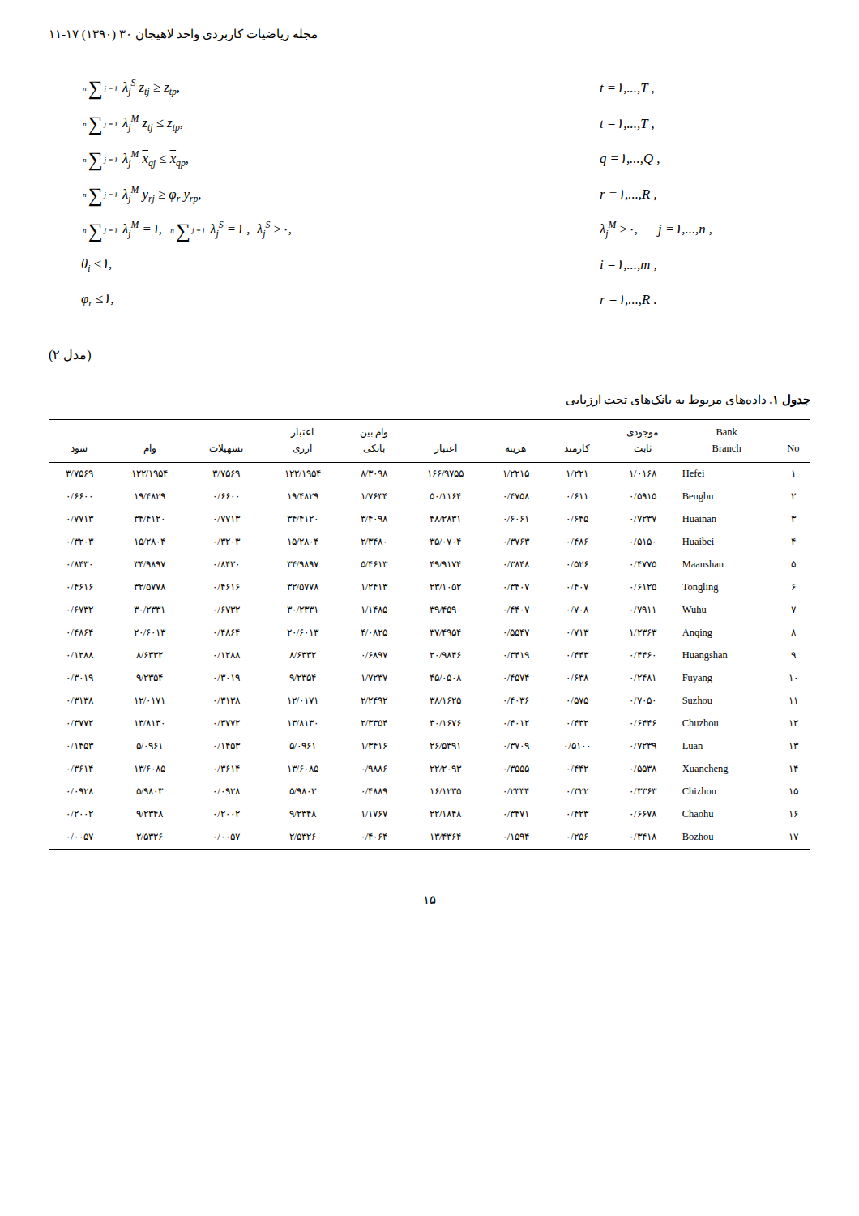مجله ریاضیات کاربردی واحد لاهیجان ۳۰ (۱۳۹۰) ۱۷-۱۱
n∑j =۱ λjS ztj ≥ ztp, t =۱,...,T ,
n∑j =۱ λjM ztj ≤ ztp, t =۱,...,T ,
n∑j =۱ λjM xqj ≤ xqp, q =۱,...,Q ,
n∑j =۱ λjM yrj ≥ φr yrp, r =۱,...,R ,
n∑j =۱ λjM =۱, n∑j =۱ λjS =۱ , λjS ≥۰, λjM ≥۰, j =۱,...,n ,
θi ≤۱, i =۱,...,m ,
φr ≤۱, r =۱,...,R .
(مدل ۲)
جدول ۱. داده‌های مربوط به بانک‌های تحت ارزیابی
| No | Bank Branch | موجودی ثابت | کارمند | هزینه | اعتبار | وام بین بانکی | اعتبار ارزی | تسهیلات | وام | سود |
| --- | --- | --- | --- | --- | --- | --- | --- | --- | --- | --- |
| ۱ | Hefei | ۱/۰۱۶۸ | ۱/۲۲۱ | ۱/۲۲۱۵ | ۱۶۶/۹۷۵۵ | ۸/۳۰۹۸ | ۱۲۲/۱۹۵۴ | ۳/۷۵۶۹ | ۱۲۲/۱۹۵۴ | ۳/۷۵۶۹ |
| ۲ | Bengbu | ۰/۵۹۱۵ | ۰/۶۱۱ | ۰/۴۷۵۸ | ۵۰/۱۱۶۴ | ۱/۷۶۳۴ | ۱۹/۴۸۲۹ | ۰/۶۶۰۰ | ۱۹/۴۸۲۹ | ۰/۶۶۰۰ |
| ۳ | Huainan | ۰/۷۲۳۷ | ۰/۶۴۵ | ۰/۶۰۶۱ | ۴۸/۲۸۳۱ | ۳/۴۰۹۸ | ۳۴/۴۱۲۰ | ۰/۷۷۱۳ | ۳۴/۴۱۲۰ | ۰/۷۷۱۳ |
| ۴ | Huaibei | ۰/۵۱۵۰ | ۰/۴۸۶ | ۰/۳۷۶۳ | ۳۵/۰۷۰۴ | ۲/۳۴۸۰ | ۱۵/۲۸۰۴ | ۰/۳۲۰۳ | ۱۵/۲۸۰۴ | ۰/۳۲۰۳ |
| ۵ | Maanshan | ۰/۴۷۷۵ | ۰/۵۲۶ | ۰/۳۸۴۸ | ۴۹/۹۱۷۴ | ۵/۴۶۱۳ | ۳۴/۹۸۹۷ | ۰/۸۴۳۰ | ۳۴/۹۸۹۷ | ۰/۸۴۳۰ |
| ۶ | Tongling | ۰/۶۱۲۵ | ۰/۴۰۷ | ۰/۳۴۰۷ | ۲۳/۱۰۵۲ | ۱/۲۴۱۳ | ۳۲/۵۷۷۸ | ۰/۴۶۱۶ | ۳۲/۵۷۷۸ | ۰/۴۶۱۶ |
| ۷ | Wuhu | ۰/۷۹۱۱ | ۰/۷۰۸ | ۰/۴۴۰۷ | ۳۹/۴۵۹۰ | ۱/۱۴۸۵ | ۳۰/۲۳۳۱ | ۰/۶۷۳۲ | ۳۰/۲۳۳۱ | ۰/۶۷۳۲ |
| ۸ | Anqing | ۱/۲۳۶۳ | ۰/۷۱۳ | ۰/۵۵۴۷ | ۳۷/۴۹۵۴ | ۴/۰۸۲۵ | ۲۰/۶۰۱۳ | ۰/۴۸۶۴ | ۲۰/۶۰۱۳ | ۰/۴۸۶۴ |
| ۹ | Huangshan | ۰/۴۴۶۰ | ۰/۴۴۳ | ۰/۳۴۱۹ | ۲۰/۹۸۴۶ | ۰/۶۸۹۷ | ۸/۶۳۳۲ | ۰/۱۲۸۸ | ۸/۶۳۳۲ | ۰/۱۲۸۸ |
| ۱۰ | Fuyang | ۰/۲۴۸۱ | ۰/۶۳۸ | ۰/۴۵۷۴ | ۴۵/۰۵۰۸ | ۱/۷۲۳۷ | ۹/۲۳۵۴ | ۰/۳۰۱۹ | ۹/۲۳۵۴ | ۰/۳۰۱۹ |
| ۱۱ | Suzhou | ۰/۷۰۵۰ | ۰/۵۷۵ | ۰/۴۰۳۶ | ۳۸/۱۶۲۵ | ۲/۲۴۹۲ | ۱۲/۰۱۷۱ | ۰/۳۱۳۸ | ۱۲/۰۱۷۱ | ۰/۳۱۳۸ |
| ۱۲ | Chuzhou | ۰/۶۴۴۶ | ۰/۴۳۲ | ۰/۴۰۱۲ | ۳۰/۱۶۷۶ | ۲/۳۳۵۴ | ۱۳/۸۱۳۰ | ۰/۳۷۷۲ | ۱۳/۸۱۳۰ | ۰/۳۷۷۲ |
| ۱۳ | Luan | ۰/۷۲۳۹ | ۰/۵۱۰۰ | ۰/۳۷۰۹ | ۲۶/۵۳۹۱ | ۱/۳۴۱۶ | ۵/۰۹۶۱ | ۰/۱۴۵۳ | ۵/۰۹۶۱ | ۰/۱۴۵۳ |
| ۱۴ | Xuancheng | ۰/۵۵۳۸ | ۰/۴۴۲ | ۰/۳۵۵۵ | ۲۲/۲۰۹۳ | ۰/۹۸۸۶ | ۱۳/۶۰۸۵ | ۰/۳۶۱۴ | ۱۳/۶۰۸۵ | ۰/۳۶۱۴ |
| ۱۵ | Chizhou | ۰/۳۳۶۳ | ۰/۳۲۲ | ۰/۲۳۳۴ | ۱۶/۱۲۳۵ | ۰/۴۸۸۹ | ۵/۹۸۰۳ | ۰/۰۹۲۸ | ۵/۹۸۰۳ | ۰/۰۹۲۸ |
| ۱۶ | Chaohu | ۰/۶۶۷۸ | ۰/۴۲۳ | ۰/۳۴۷۱ | ۲۲/۱۸۴۸ | ۱/۱۷۶۷ | ۹/۲۳۴۸ | ۰/۲۰۰۲ | ۹/۲۳۴۸ | ۰/۲۰۰۲ |
| ۱۷ | Bozhou | ۰/۳۴۱۸ | ۰/۲۵۶ | ۰/۱۵۹۴ | ۱۳/۴۳۶۴ | ۰/۴۰۶۴ | ۲/۵۳۲۶ | ۰/۰۰۵۷ | ۲/۵۳۲۶ | ۰/۰۰۵۷ |
۱۵